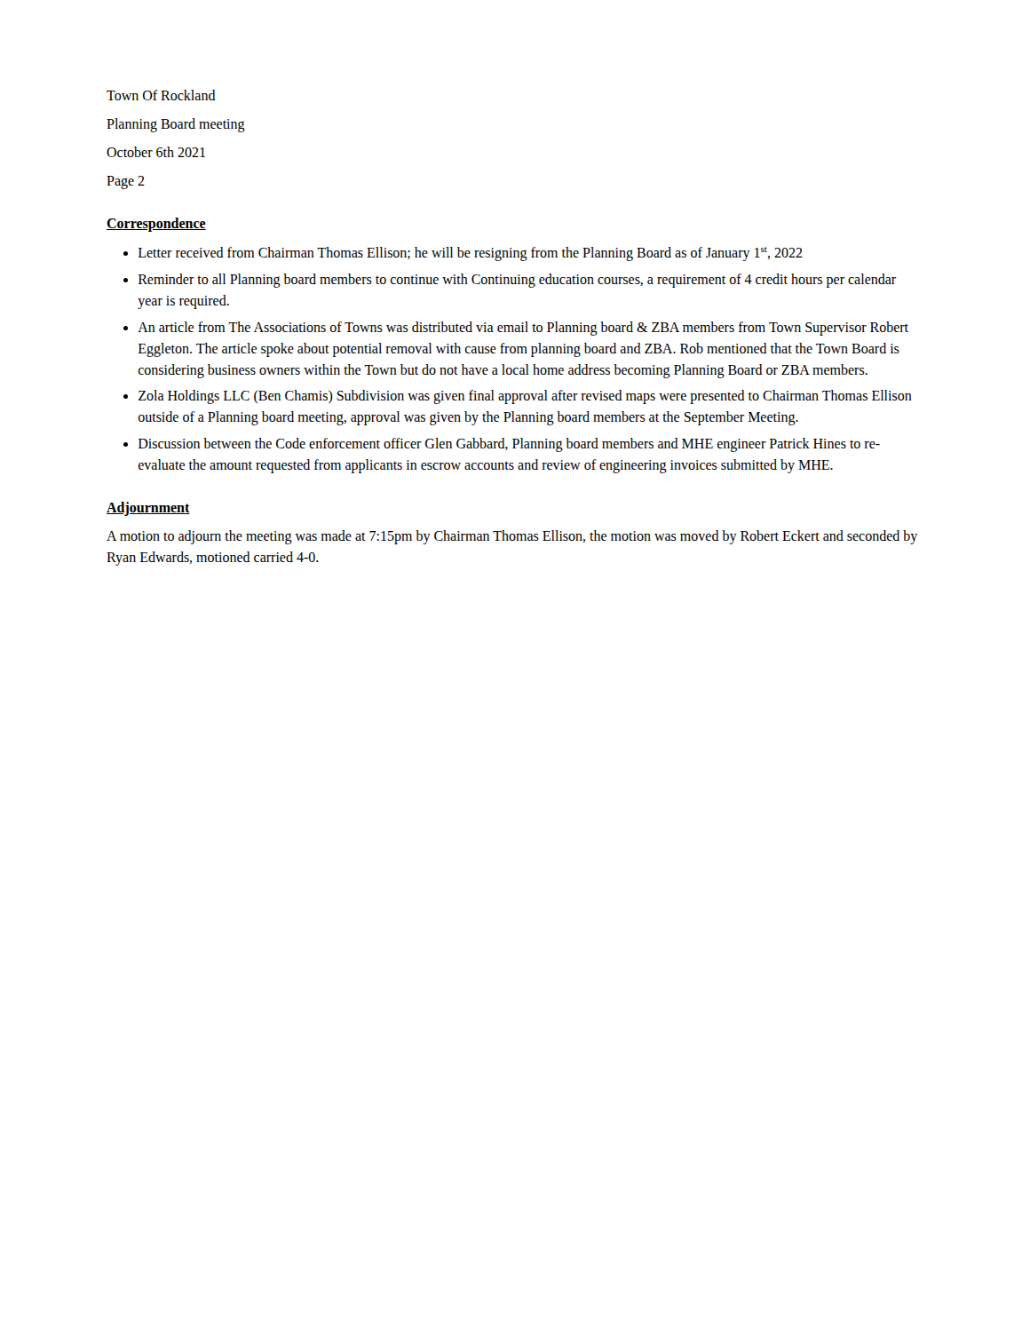Town Of Rockland
Planning Board meeting
October 6th 2021
Page 2
Correspondence
Letter received from Chairman Thomas Ellison; he will be resigning from the Planning Board as of January 1st, 2022
Reminder to all Planning board members to continue with Continuing education courses, a requirement of 4 credit hours per calendar year is required.
An article from The Associations of Towns was distributed via email to Planning board & ZBA members from Town Supervisor Robert Eggleton. The article spoke about potential removal with cause from planning board and ZBA. Rob mentioned that the Town Board is considering business owners within the Town but do not have a local home address becoming Planning Board or ZBA members.
Zola Holdings LLC (Ben Chamis) Subdivision was given final approval after revised maps were presented to Chairman Thomas Ellison outside of a Planning board meeting, approval was given by the Planning board members at the September Meeting.
Discussion between the Code enforcement officer Glen Gabbard, Planning board members and MHE engineer Patrick Hines to re-evaluate the amount requested from applicants in escrow accounts and review of engineering invoices submitted by MHE.
Adjournment
A motion to adjourn the meeting was made at 7:15pm by Chairman Thomas Ellison, the motion was moved by Robert Eckert and seconded by Ryan Edwards, motioned carried 4-0.